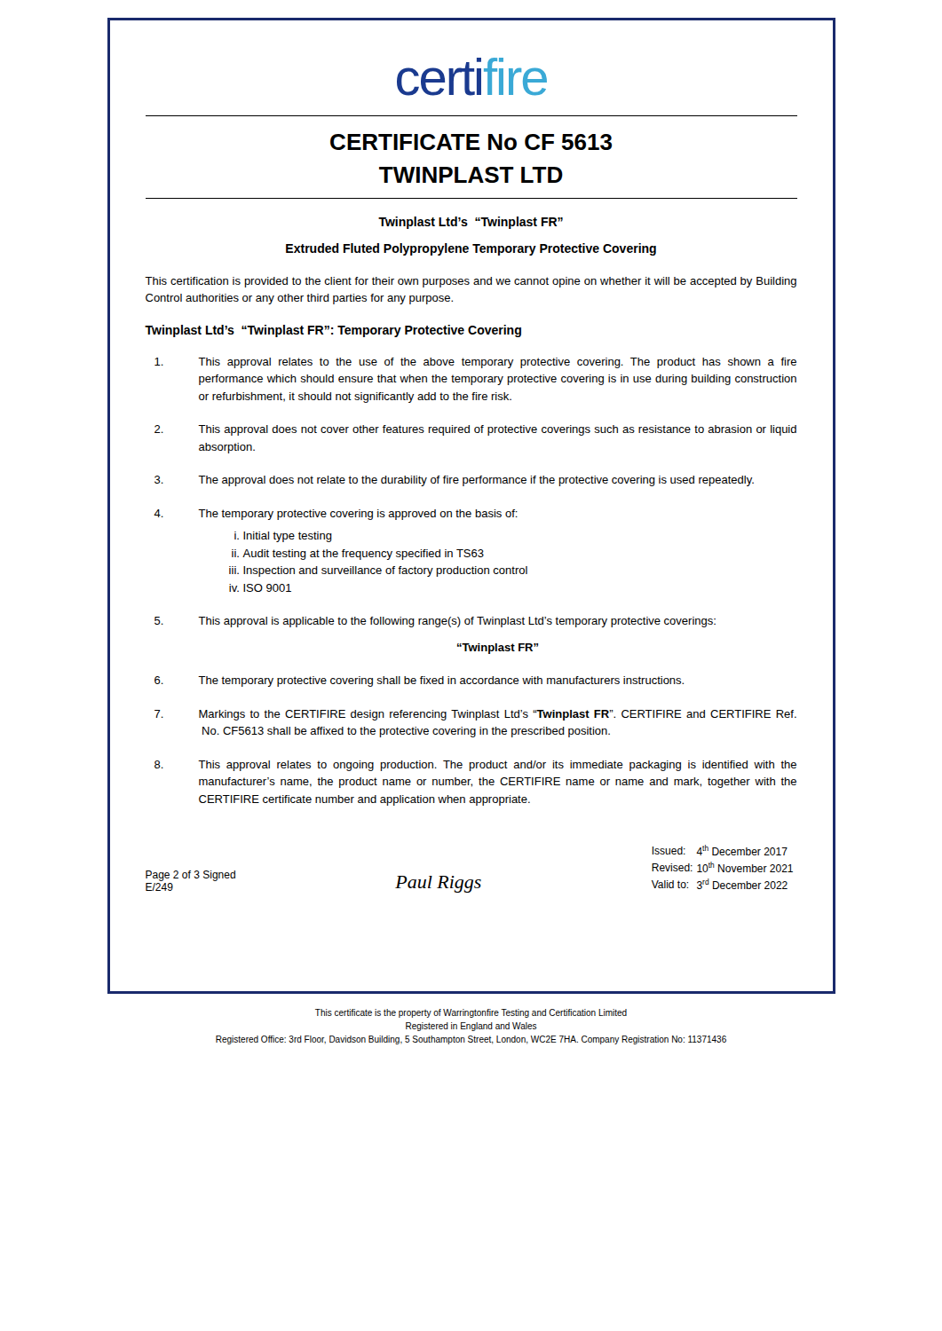certi fire
CERTIFICATE No CF 5613
TWINPLAST LTD
Twinplast Ltd’s “Twinplast FR”
Extruded Fluted Polypropylene Temporary Protective Covering
This certification is provided to the client for their own purposes and we cannot opine on whether it will be accepted by Building Control authorities or any other third parties for any purpose.
Twinplast Ltd’s “Twinplast FR”: Temporary Protective Covering
This approval relates to the use of the above temporary protective covering. The product has shown a fire performance which should ensure that when the temporary protective covering is in use during building construction or refurbishment, it should not significantly add to the fire risk.
This approval does not cover other features required of protective coverings such as resistance to abrasion or liquid absorption.
The approval does not relate to the durability of fire performance if the protective covering is used repeatedly.
The temporary protective covering is approved on the basis of:
Initial type testing
Audit testing at the frequency specified in TS63
Inspection and surveillance of factory production control
ISO 9001
This approval is applicable to the following range(s) of Twinplast Ltd’s temporary protective coverings:
“Twinplast FR”
The temporary protective covering shall be fixed in accordance with manufacturers instructions.
Markings to the CERTIFIRE design referencing Twinplast Ltd’s “Twinplast FR”. CERTIFIRE and CERTIFIRE Ref. No. CF5613 shall be affixed to the protective covering in the prescribed position.
This approval relates to ongoing production. The product and/or its immediate packaging is identified with the manufacturer’s name, the product name or number, the CERTIFIRE name or name and mark, together with the CERTIFIRE certificate number and application when appropriate.
Page 2 of 3 Signed
E/249
Paul Riggs
| Issued: | 4 th December 2017 |
| Revised: | 10 th November 2021 |
| Valid to: | 3 rd December 2022 |
This certificate is the property of Warringtonfire Testing and Certification Limited
Registered in England and Wales
Registered Office: 3rd Floor, Davidson Building, 5 Southampton Street, London, WC2E 7HA. Company Registration No: 11371436